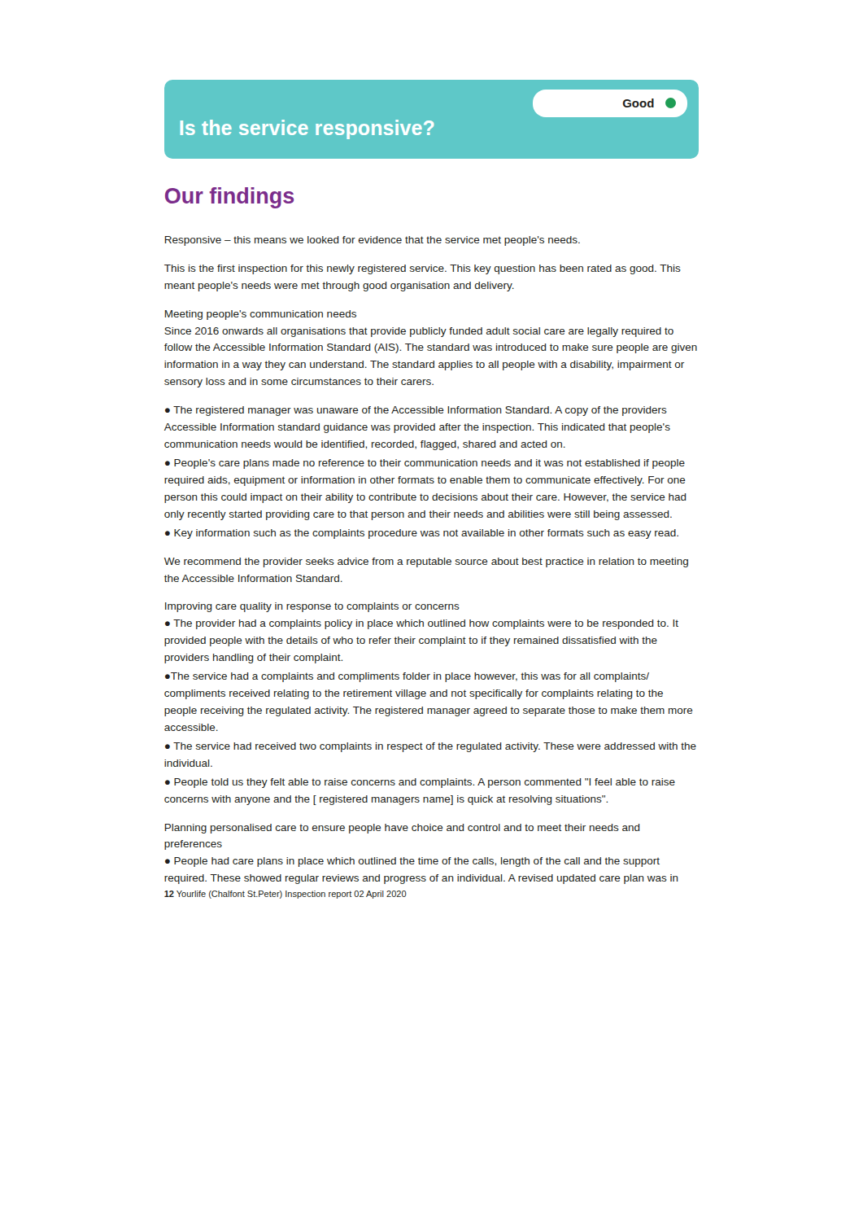Good
Is the service responsive?
Our findings
Responsive – this means we looked for evidence that the service met people's needs.
This is the first inspection for this newly registered service. This key question has been rated as good. This meant people's needs were met through good organisation and delivery.
Meeting people's communication needs
Since 2016 onwards all organisations that provide publicly funded adult social care are legally required to follow the Accessible Information Standard (AIS). The standard was introduced to make sure people are given information in a way they can understand. The standard applies to all people with a disability, impairment or sensory loss and in some circumstances to their carers.
● The registered manager was unaware of the Accessible Information Standard. A copy of the providers Accessible Information standard guidance was provided after the inspection. This indicated that people's communication needs would be identified, recorded, flagged, shared and acted on.
● People's care plans made no reference to their communication needs and it was not established if people required aids, equipment or information in other formats to enable them to communicate effectively. For one person this could impact on their ability to contribute to decisions about their care. However, the service had only recently started providing care to that person and their needs and abilities were still being assessed.
● Key information such as the complaints procedure was not available in other formats such as easy read.
We recommend the provider seeks advice from a reputable source about best practice in relation to meeting the Accessible Information Standard.
Improving care quality in response to complaints or concerns
● The provider had a complaints policy in place which outlined how complaints were to be responded to. It provided people with the details of who to refer their complaint to if they remained dissatisfied with the providers handling of their complaint.
●The service had a complaints and compliments folder in place however, this was for all complaints/ compliments received relating to the retirement village and not specifically for complaints relating to the people receiving the regulated activity. The registered manager agreed to separate those to make them more accessible.
● The service had received two complaints in respect of the regulated activity. These were addressed with the individual.
● People told us they felt able to raise concerns and complaints. A person commented "I feel able to raise concerns with anyone and the [ registered managers name] is quick at resolving situations".
Planning personalised care to ensure people have choice and control and to meet their needs and preferences
● People had care plans in place which outlined the time of the calls, length of the call and the support required. These showed regular reviews and progress of an individual. A revised updated care plan was in
12 Yourlife (Chalfont St.Peter) Inspection report 02 April 2020